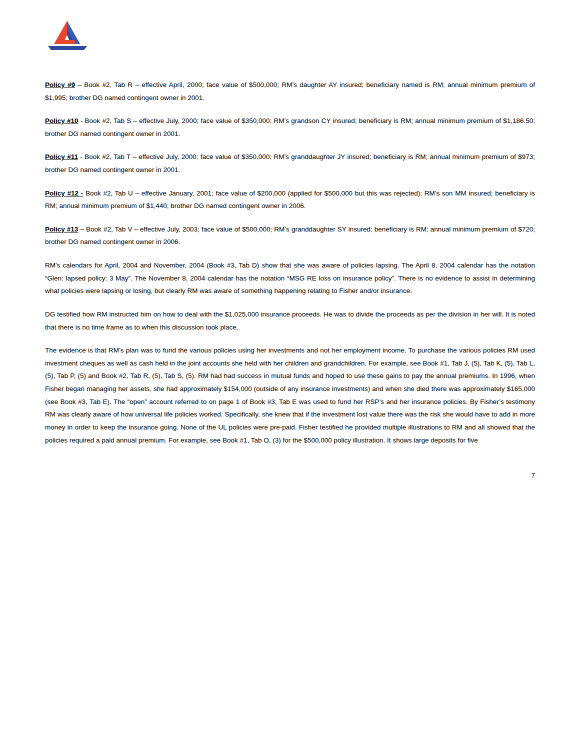Policy #9 – Book #2, Tab R – effective April, 2000; face value of $500,000; RM’s daughter AY insured; beneficiary named is RM; annual minimum premium of $1,995; brother DG named contingent owner in 2001.
Policy #10 - Book #2, Tab S – effective July, 2000; face value of $350,000; RM’s grandson CY insured; beneficiary is RM; annual minimum premium of $1,186.50; brother DG named contingent owner in 2001.
Policy #11 - Book #2, Tab T – effective July, 2000; face value of $350,000; RM’s granddaughter JY insured; beneficiary is RM; annual minimum premium of $973; brother DG named contingent owner in 2001.
Policy #12 - Book #2, Tab U – effective January, 2001; face value of $200,000 (applied for $500,000 but this was rejected); RM’s son MM insured; beneficiary is RM; annual minimum premium of $1,440; brother DG named contingent owner in 2006.
Policy #13 – Book #2, Tab V – effective July, 2003; face value of $500,000; RM’s granddaughter SY insured; beneficiary is RM; annual minimum premium of $720; brother DG named contingent owner in 2006.
RM’s calendars for April, 2004 and November, 2004 (Book #3, Tab D) show that she was aware of policies lapsing. The April 8, 2004 calendar has the notation “Glen: lapsed policy: 3 May”. The November 8, 2004 calendar has the notation “MSG RE loss on insurance policy”. There is no evidence to assist in determining what policies were lapsing or losing, but clearly RM was aware of something happening relating to Fisher and/or insurance.
DG testified how RM instructed him on how to deal with the $1,025,000 insurance proceeds. He was to divide the proceeds as per the division in her will. It is noted that there is no time frame as to when this discussion took place.
The evidence is that RM’s plan was to fund the various policies using her investments and not her employment income. To purchase the various policies RM used investment cheques as well as cash held in the joint accounts she held with her children and grandchildren. For example, see Book #1, Tab J, (5), Tab K, (5), Tab L, (5), Tab P, (5) and Book #2, Tab R, (5), Tab S, (5). RM had had success in mutual funds and hoped to use these gains to pay the annual premiums. In 1996, when Fisher began managing her assets, she had approximately $154,000 (outside of any insurance investments) and when she died there was approximately $165,000 (see Book #3, Tab E). The “open” account referred to on page 1 of Book #3, Tab E was used to fund her RSP’s and her insurance policies. By Fisher’s testimony RM was clearly aware of how universal life policies worked. Specifically, she knew that if the investment lost value there was the risk she would have to add in more money in order to keep the insurance going. None of the UL policies were pre-paid. Fisher testified he provided multiple illustrations to RM and all showed that the policies required a paid annual premium. For example, see Book #1, Tab O, (3) for the $500,000 policy illustration. It shows large deposits for five
7